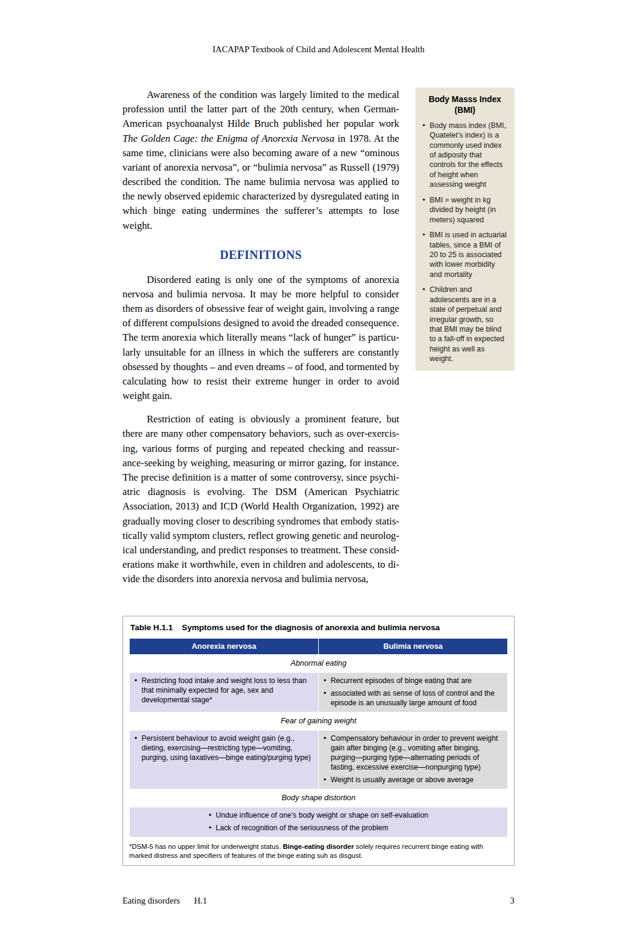IACAPAP Textbook of Child and Adolescent Mental Health
Awareness of the condition was largely limited to the medical profession until the latter part of the 20th century, when German-American psychoanalyst Hilde Bruch published her popular work The Golden Cage: the Enigma of Anorexia Nervosa in 1978. At the same time, clinicians were also becoming aware of a new “ominous variant of anorexia nervosa”, or “bulimia nervosa” as Russell (1979) described the condition. The name bulimia nervosa was applied to the newly observed epidemic characterized by dysregulated eating in which binge eating undermines the sufferer’s attempts to lose weight.
DEFINITIONS
Disordered eating is only one of the symptoms of anorexia nervosa and bulimia nervosa. It may be more helpful to consider them as disorders of obsessive fear of weight gain, involving a range of different compulsions designed to avoid the dreaded consequence. The term anorexia which literally means “lack of hunger” is particularly unsuitable for an illness in which the sufferers are constantly obsessed by thoughts – and even dreams – of food, and tormented by calculating how to resist their extreme hunger in order to avoid weight gain.
Restriction of eating is obviously a prominent feature, but there are many other compensatory behaviors, such as over-exercising, various forms of purging and repeated checking and reassurance-seeking by weighing, measuring or mirror gazing, for instance. The precise definition is a matter of some controversy, since psychiatric diagnosis is evolving. The DSM (American Psychiatric Association, 2013) and ICD (World Health Organization, 1992) are gradually moving closer to describing syndromes that embody statistically valid symptom clusters, reflect growing genetic and neurological understanding, and predict responses to treatment. These considerations make it worthwhile, even in children and adolescents, to divide the disorders into anorexia nervosa and bulimia nervosa,
Body Masss Index (BMI)
Body mass index (BMI, Quatelet’s index) is a commonly used index of adiposity that controls for the effects of height when assessing weight
BMI = weight in kg divided by height (in meters) squared
BMI is used in actuarial tables, since a BMI of 20 to 25 is associated with lower morbidity and mortality
Children and adolescents are in a state of perpetual and irregular growth, so that BMI may be blind to a fall-off in expected height as well as weight.
Table H.1.1 Symptoms used for the diagnosis of anorexia and bulimia nervosa
| Anorexia nervosa | Bulimia nervosa |
| --- | --- |
| Abnormal eating |
| Restricting food intake and weight loss to less than that minimally expected for age, sex and developmental stage* | Recurrent episodes of binge eating that are associated with as sense of loss of control and the episode is an unusually large amount of food |
| Fear of gaining weight |
| Persistent behaviour to avoid weight gain (e.g., dieting, exercising—restricting type—vomiting, purging, using laxatives—binge eating/purging type) | Compensatory behaviour in order to prevent weight gain after binging (e.g., vomiting after binging, purging—purging type—alternating periods of fasting, excessive exercise—nonpurging type) Weight is usually average or above average |
| Body shape distortion |
| Undue influence of one’s body weight or shape on self-evaluation Lack of recognition of the seriousness of the problem |
*DSM-5 has no upper limit for underweight status. Binge-eating disorder solely requires recurrent binge eating with marked distress and specifiers of features of the binge eating suh as disgust.
Eating disorders H.1
3